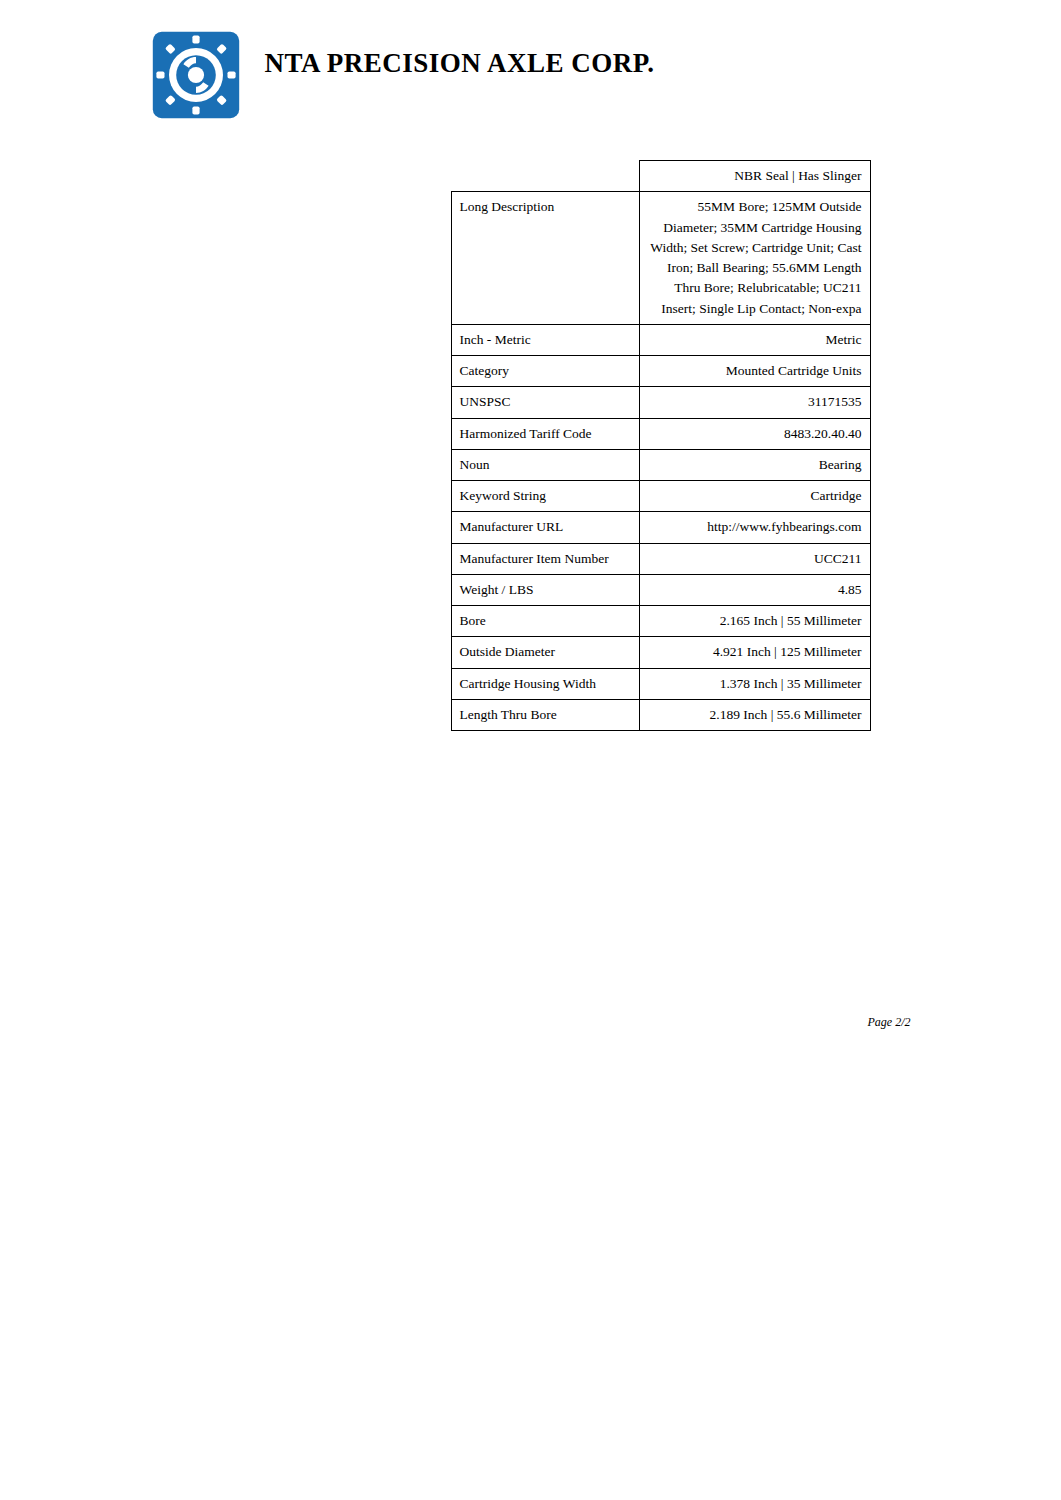NTA PRECISION AXLE CORP.
| | NBR Seal / Has Slinger |
| Long Description | 55MM Bore; 125MM Outside Diameter; 35MM Cartridge Housing Width; Set Screw; Cartridge Unit; Cast Iron; Ball Bearing; 55.6MM Length Thru Bore; Relubricatable; UC211 Insert; Single Lip Contact; Non-expa |
| Inch - Metric | Metric |
| Category | Mounted Cartridge Units |
| UNSPSC | 31171535 |
| Harmonized Tariff Code | 8483.20.40.40 |
| Noun | Bearing |
| Keyword String | Cartridge |
| Manufacturer URL | http://www.fyhbearings.com |
| Manufacturer Item Number | UCC211 |
| Weight / LBS | 4.85 |
| Bore | 2.165 Inch / 55 Millimeter |
| Outside Diameter | 4.921 Inch / 125 Millimeter |
| Cartridge Housing Width | 1.378 Inch / 35 Millimeter |
| Length Thru Bore | 2.189 Inch / 55.6 Millimeter |
Page 2/2